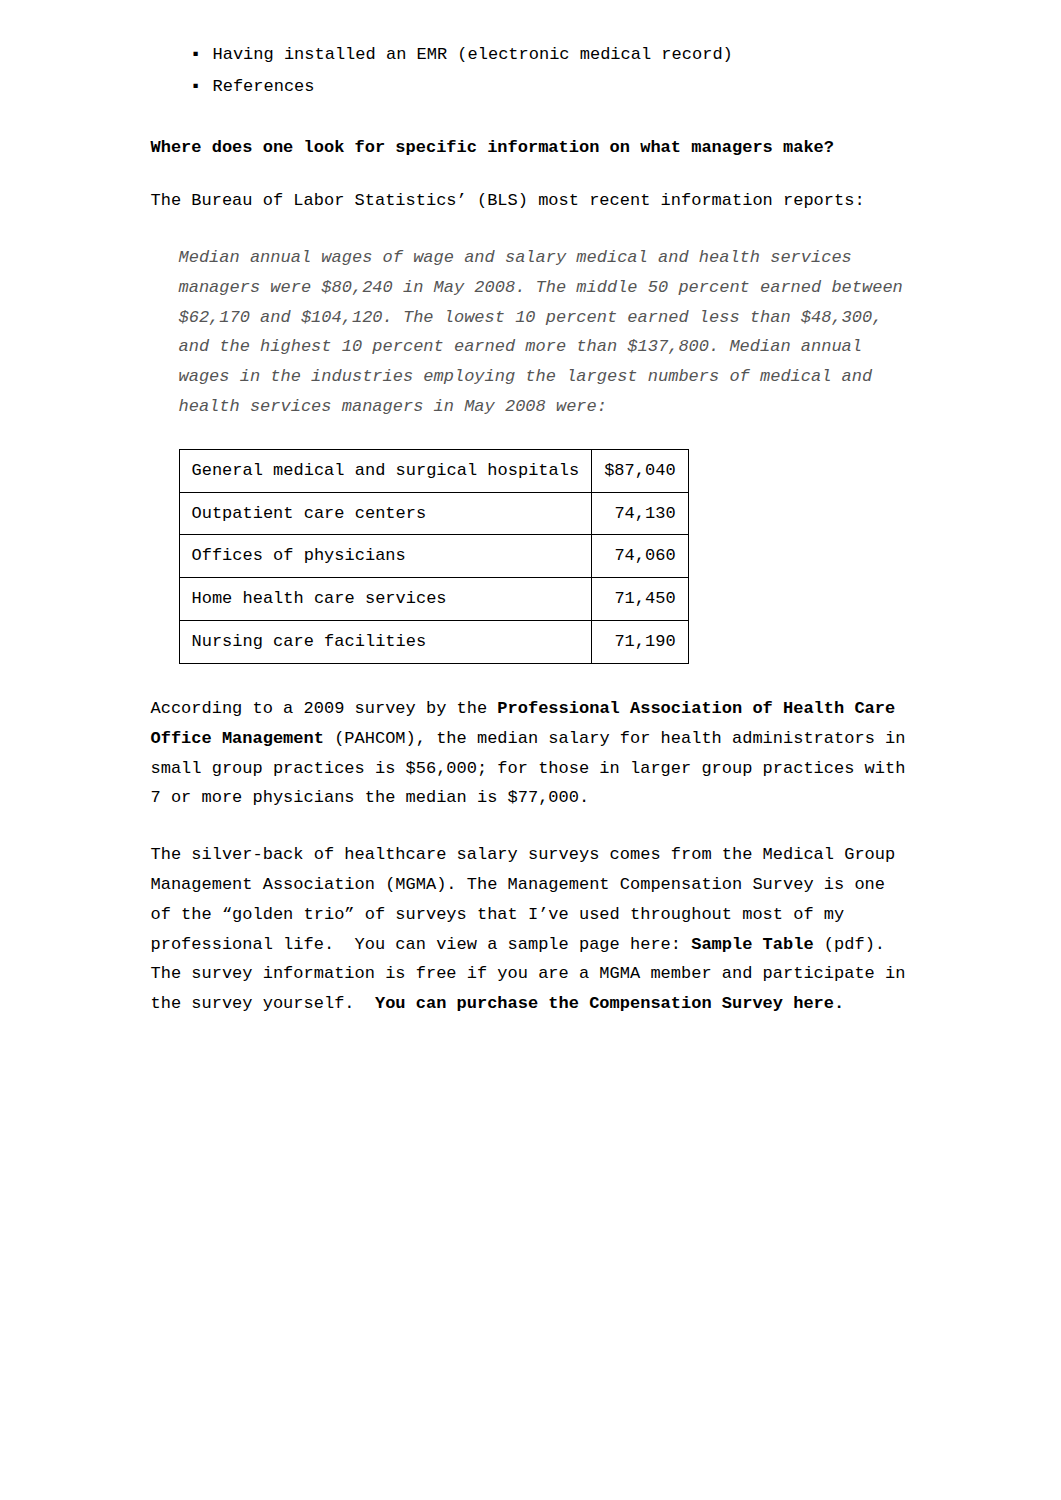Having installed an EMR (electronic medical record)
References
Where does one look for specific information on what managers make?
The Bureau of Labor Statistics’ (BLS) most recent information reports:
Median annual wages of wage and salary medical and health services managers were $80,240 in May 2008. The middle 50 percent earned between $62,170 and $104,120. The lowest 10 percent earned less than $48,300, and the highest 10 percent earned more than $137,800. Median annual wages in the industries employing the largest numbers of medical and health services managers in May 2008 were:
| General medical and surgical hospitals | $87,040 |
| Outpatient care centers | 74,130 |
| Offices of physicians | 74,060 |
| Home health care services | 71,450 |
| Nursing care facilities | 71,190 |
According to a 2009 survey by the Professional Association of Health Care Office Management (PAHCOM), the median salary for health administrators in small group practices is $56,000; for those in larger group practices with 7 or more physicians the median is $77,000.
The silver-back of healthcare salary surveys comes from the Medical Group Management Association (MGMA). The Management Compensation Survey is one of the “golden trio” of surveys that I’ve used throughout most of my professional life. You can view a sample page here: Sample Table (pdf). The survey information is free if you are a MGMA member and participate in the survey yourself. You can purchase the Compensation Survey here.